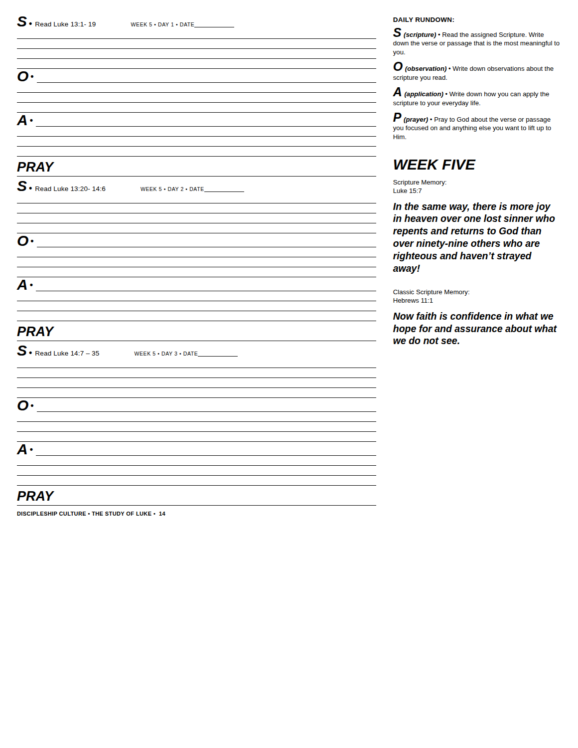S• Read Luke 13:1- 19 WEEK 5 • DAY 1 • DATE
O•
A•
PRAY
S• Read Luke 13:20- 14:6 WEEK 5 • DAY 2 • DATE
O•
A•
PRAY
S• Read Luke 14:7 – 35 WEEK 5 • DAY 3 • DATE
O•
A•
PRAY
DISCIPLESHIP CULTURE • THE STUDY OF LUKE • 14
DAILY RUNDOWN:
S (scripture) • Read the assigned Scripture. Write down the verse or passage that is the most meaningful to you.
O (observation) • Write down observations about the scripture you read.
A (application) • Write down how you can apply the scripture to your everyday life.
P (prayer) • Pray to God about the verse or passage you focused on and anything else you want to lift up to Him.
WEEK FIVE
Scripture Memory:
Luke 15:7
In the same way, there is more joy in heaven over one lost sinner who repents and returns to God than over ninety-nine others who are righteous and haven’t strayed away!
Classic Scripture Memory:
Hebrews 11:1
Now faith is confidence in what we hope for and assurance about what we do not see.